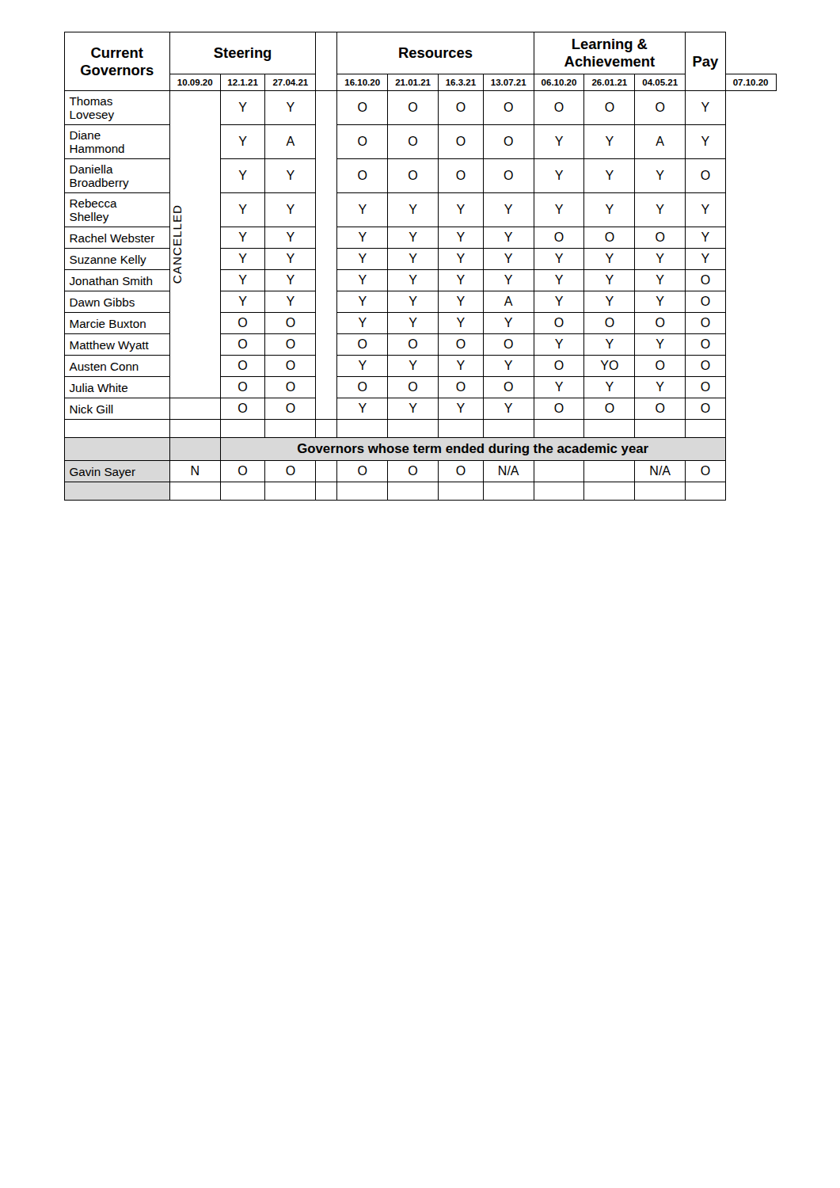| Current Governors | Steering | | Resources | Learning & Achievement | Pay |
| --- | --- | --- | --- | --- | --- |
| 10.09.20 | 12.1.21 | 27.04.21 | 16.10.20 | 21.01.21 | 16.3.21 | 13.07.21 | 06.10.20 | 26.01.21 | 04.05.21 | 07.10.20 |
| Thomas Lovesey | CANCELLED | Y | Y | | O | O | O | O | O | O | O | Y |
| Diane Hammond | Y | A | | O | O | O | O | Y | Y | A | Y |
| Daniella Broadberry | Y | Y | | O | O | O | O | Y | Y | Y | O |
| Rebecca Shelley | Y | Y | | Y | Y | Y | Y | Y | Y | Y | Y |
| Rachel Webster | Y | Y | | Y | Y | Y | Y | O | O | O | Y |
| Suzanne Kelly | Y | Y | | Y | Y | Y | Y | Y | Y | Y | Y |
| Jonathan Smith | Y | Y | | Y | Y | Y | Y | Y | Y | Y | O |
| Dawn Gibbs | Y | Y | | Y | Y | Y | A | Y | Y | Y | O |
| Marcie Buxton | O | O | | Y | Y | Y | Y | O | O | O | O |
| Matthew Wyatt | O | O | | O | O | O | O | Y | Y | Y | O |
| Austen Conn | O | O | | Y | Y | Y | Y | O | YO | O | O |
| Julia White | O | O | | O | O | O | O | Y | Y | Y | O |
| Nick Gill | | O | O | | Y | Y | Y | Y | O | O | O | O |
| | | Governors whose term ended during the academic year |
| Gavin Sayer | N | O | O | | O | O | O | N/A | | | N/A | O |